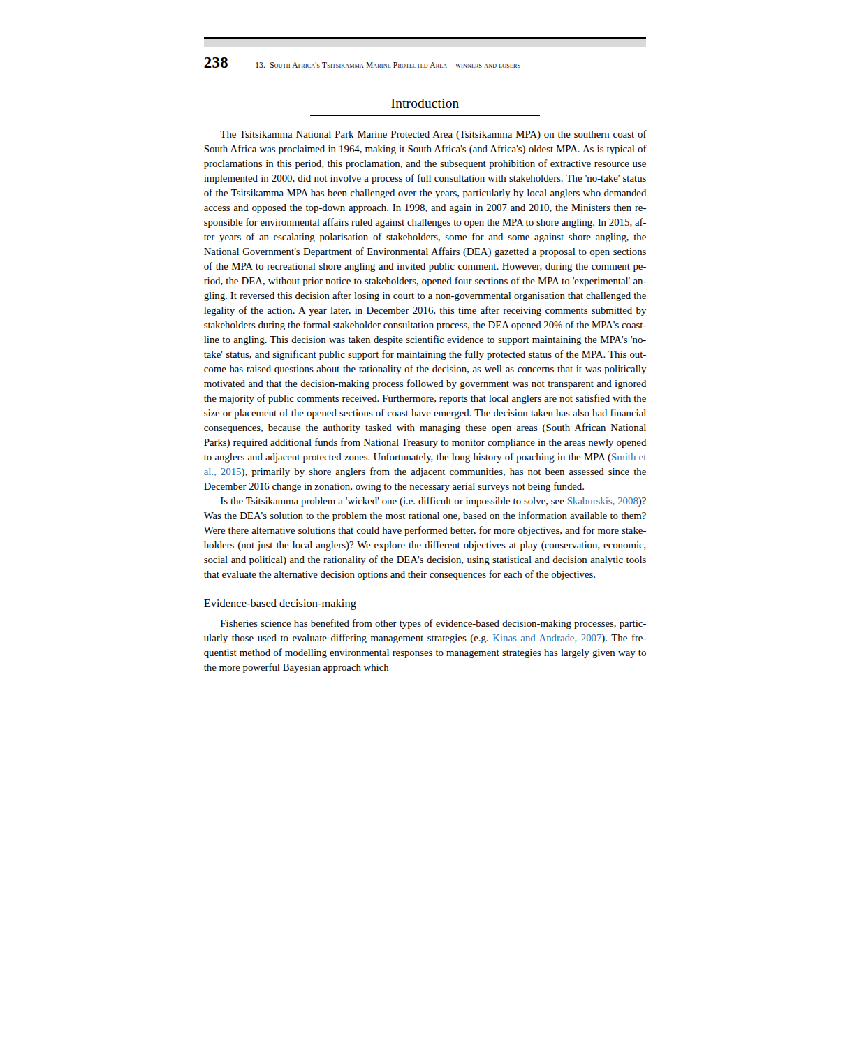238
13. South Africa's Tsitsikamma Marine Protected Area – winners and losers
Introduction
The Tsitsikamma National Park Marine Protected Area (Tsitsikamma MPA) on the southern coast of South Africa was proclaimed in 1964, making it South Africa's (and Africa's) oldest MPA. As is typical of proclamations in this period, this proclamation, and the subsequent prohibition of extractive resource use implemented in 2000, did not involve a process of full consultation with stakeholders. The 'no-take' status of the Tsitsikamma MPA has been challenged over the years, particularly by local anglers who demanded access and opposed the top-down approach. In 1998, and again in 2007 and 2010, the Ministers then responsible for environmental affairs ruled against challenges to open the MPA to shore angling. In 2015, after years of an escalating polarisation of stakeholders, some for and some against shore angling, the National Government's Department of Environmental Affairs (DEA) gazetted a proposal to open sections of the MPA to recreational shore angling and invited public comment. However, during the comment period, the DEA, without prior notice to stakeholders, opened four sections of the MPA to 'experimental' angling. It reversed this decision after losing in court to a non-governmental organisation that challenged the legality of the action. A year later, in December 2016, this time after receiving comments submitted by stakeholders during the formal stakeholder consultation process, the DEA opened 20% of the MPA's coastline to angling. This decision was taken despite scientific evidence to support maintaining the MPA's 'no-take' status, and significant public support for maintaining the fully protected status of the MPA. This outcome has raised questions about the rationality of the decision, as well as concerns that it was politically motivated and that the decision-making process followed by government was not transparent and ignored the majority of public comments received. Furthermore, reports that local anglers are not satisfied with the size or placement of the opened sections of coast have emerged. The decision taken has also had financial consequences, because the authority tasked with managing these open areas (South African National Parks) required additional funds from National Treasury to monitor compliance in the areas newly opened to anglers and adjacent protected zones. Unfortunately, the long history of poaching in the MPA (Smith et al., 2015), primarily by shore anglers from the adjacent communities, has not been assessed since the December 2016 change in zonation, owing to the necessary aerial surveys not being funded.
Is the Tsitsikamma problem a 'wicked' one (i.e. difficult or impossible to solve, see Skaburskis, 2008)? Was the DEA's solution to the problem the most rational one, based on the information available to them? Were there alternative solutions that could have performed better, for more objectives, and for more stakeholders (not just the local anglers)? We explore the different objectives at play (conservation, economic, social and political) and the rationality of the DEA's decision, using statistical and decision analytic tools that evaluate the alternative decision options and their consequences for each of the objectives.
Evidence-based decision-making
Fisheries science has benefited from other types of evidence-based decision-making processes, particularly those used to evaluate differing management strategies (e.g. Kinas and Andrade, 2007). The frequentist method of modelling environmental responses to management strategies has largely given way to the more powerful Bayesian approach which